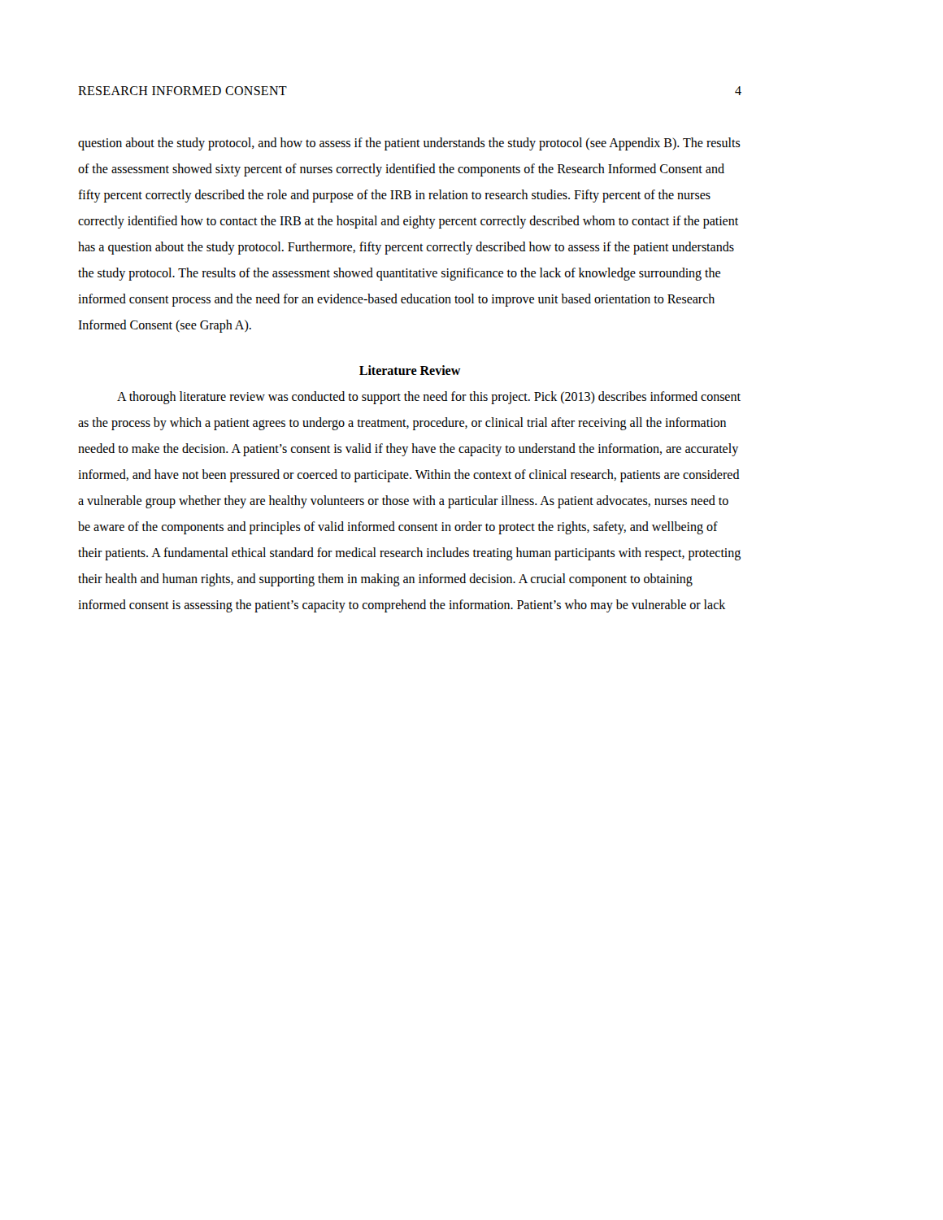Research Informed Consent 4
question about the study protocol, and how to assess if the patient understands the study protocol (see Appendix B). The results of the assessment showed sixty percent of nurses correctly identified the components of the Research Informed Consent and fifty percent correctly described the role and purpose of the IRB in relation to research studies. Fifty percent of the nurses correctly identified how to contact the IRB at the hospital and eighty percent correctly described whom to contact if the patient has a question about the study protocol. Furthermore, fifty percent correctly described how to assess if the patient understands the study protocol. The results of the assessment showed quantitative significance to the lack of knowledge surrounding the informed consent process and the need for an evidence-based education tool to improve unit based orientation to Research Informed Consent (see Graph A).
Literature Review
A thorough literature review was conducted to support the need for this project. Pick (2013) describes informed consent as the process by which a patient agrees to undergo a treatment, procedure, or clinical trial after receiving all the information needed to make the decision. A patient’s consent is valid if they have the capacity to understand the information, are accurately informed, and have not been pressured or coerced to participate. Within the context of clinical research, patients are considered a vulnerable group whether they are healthy volunteers or those with a particular illness. As patient advocates, nurses need to be aware of the components and principles of valid informed consent in order to protect the rights, safety, and wellbeing of their patients. A fundamental ethical standard for medical research includes treating human participants with respect, protecting their health and human rights, and supporting them in making an informed decision. A crucial component to obtaining informed consent is assessing the patient’s capacity to comprehend the information. Patient’s who may be vulnerable or lack